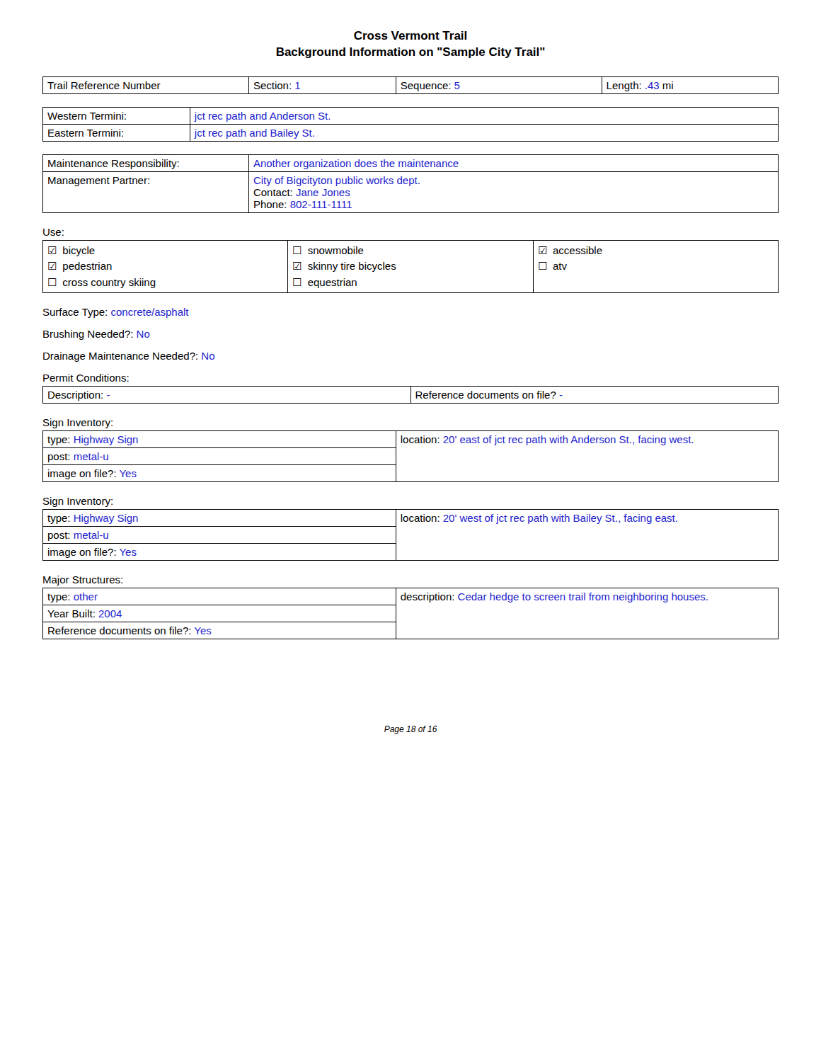Cross Vermont Trail
Background Information on "Sample City Trail"
| Trail Reference Number | Section: 1 | Sequence: 5 | Length: .43 mi |
| Western Termini: | jct rec path and Anderson St. |
| Eastern Termini: | jct rec path and Bailey St. |
| Maintenance Responsibility: | Another organization does the maintenance |
| Management Partner: | City of Bigcityton public works dept. Contact: Jane Jones Phone: 802-111-1111 |
Use:
| ☑ bicycle ☑ pedestrian ☐ cross country skiing | ☐ snowmobile ☑ skinny tire bicycles ☐ equestrian | ☑ accessible ☐ atv |
Surface Type: concrete/asphalt
Brushing Needed?: No
Drainage Maintenance Needed?: No
Permit Conditions:
| Description: - | Reference documents on file? - |
Sign Inventory:
| type: Highway Sign | location: 20' east of jct rec path with Anderson St., facing west. |
| post: metal-u |
| image on file?: Yes |
Sign Inventory:
| type: Highway Sign | location: 20' west of jct rec path with Bailey St., facing east. |
| post: metal-u |
| image on file?: Yes |
Major Structures:
| type: other | description: Cedar hedge to screen trail from neighboring houses. |
| Year Built: 2004 |
| Reference documents on file?: Yes |
Page 18 of 16